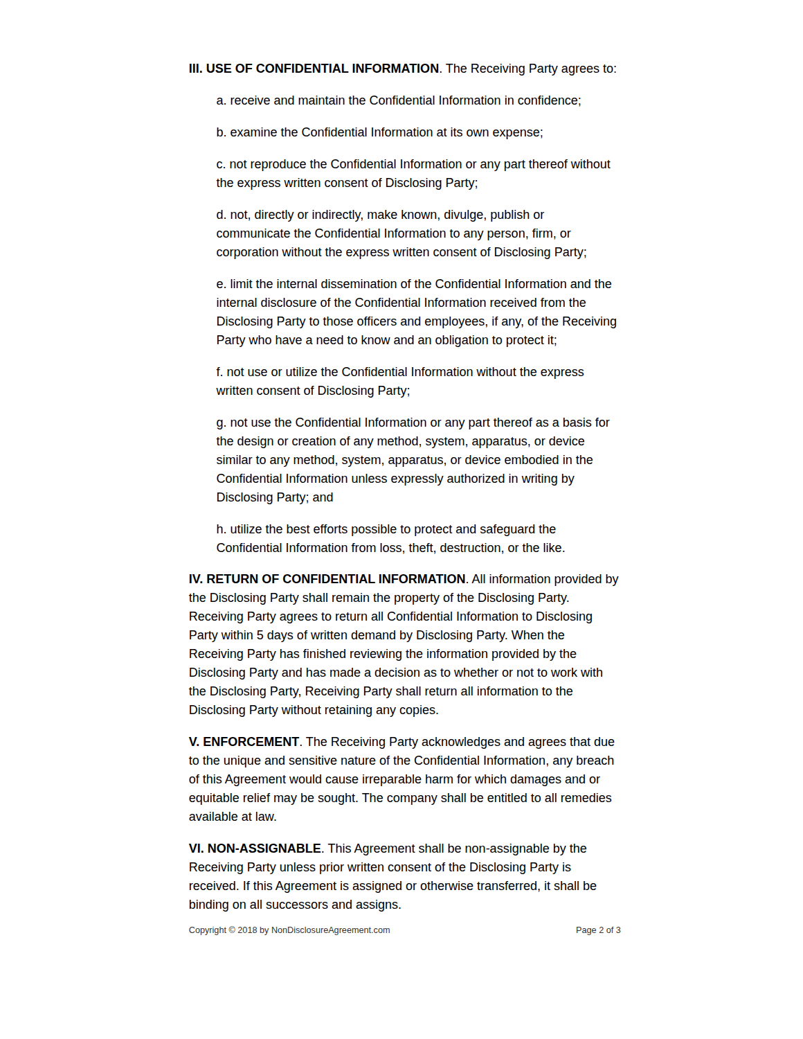III. USE OF CONFIDENTIAL INFORMATION. The Receiving Party agrees to:
a. receive and maintain the Confidential Information in confidence;
b. examine the Confidential Information at its own expense;
c. not reproduce the Confidential Information or any part thereof without the express written consent of Disclosing Party;
d. not, directly or indirectly, make known, divulge, publish or communicate the Confidential Information to any person, firm, or corporation without the express written consent of Disclosing Party;
e. limit the internal dissemination of the Confidential Information and the internal disclosure of the Confidential Information received from the Disclosing Party to those officers and employees, if any, of the Receiving Party who have a need to know and an obligation to protect it;
f. not use or utilize the Confidential Information without the express written consent of Disclosing Party;
g. not use the Confidential Information or any part thereof as a basis for the design or creation of any method, system, apparatus, or device similar to any method, system, apparatus, or device embodied in the Confidential Information unless expressly authorized in writing by Disclosing Party; and
h. utilize the best efforts possible to protect and safeguard the Confidential Information from loss, theft, destruction, or the like.
IV. RETURN OF CONFIDENTIAL INFORMATION. All information provided by the Disclosing Party shall remain the property of the Disclosing Party. Receiving Party agrees to return all Confidential Information to Disclosing Party within 5 days of written demand by Disclosing Party. When the Receiving Party has finished reviewing the information provided by the Disclosing Party and has made a decision as to whether or not to work with the Disclosing Party, Receiving Party shall return all information to the Disclosing Party without retaining any copies.
V. ENFORCEMENT. The Receiving Party acknowledges and agrees that due to the unique and sensitive nature of the Confidential Information, any breach of this Agreement would cause irreparable harm for which damages and or equitable relief may be sought. The company shall be entitled to all remedies available at law.
VI. NON-ASSIGNABLE. This Agreement shall be non-assignable by the Receiving Party unless prior written consent of the Disclosing Party is received. If this Agreement is assigned or otherwise transferred, it shall be binding on all successors and assigns.
Copyright © 2018 by NonDisclosureAgreement.com Page 2 of 3